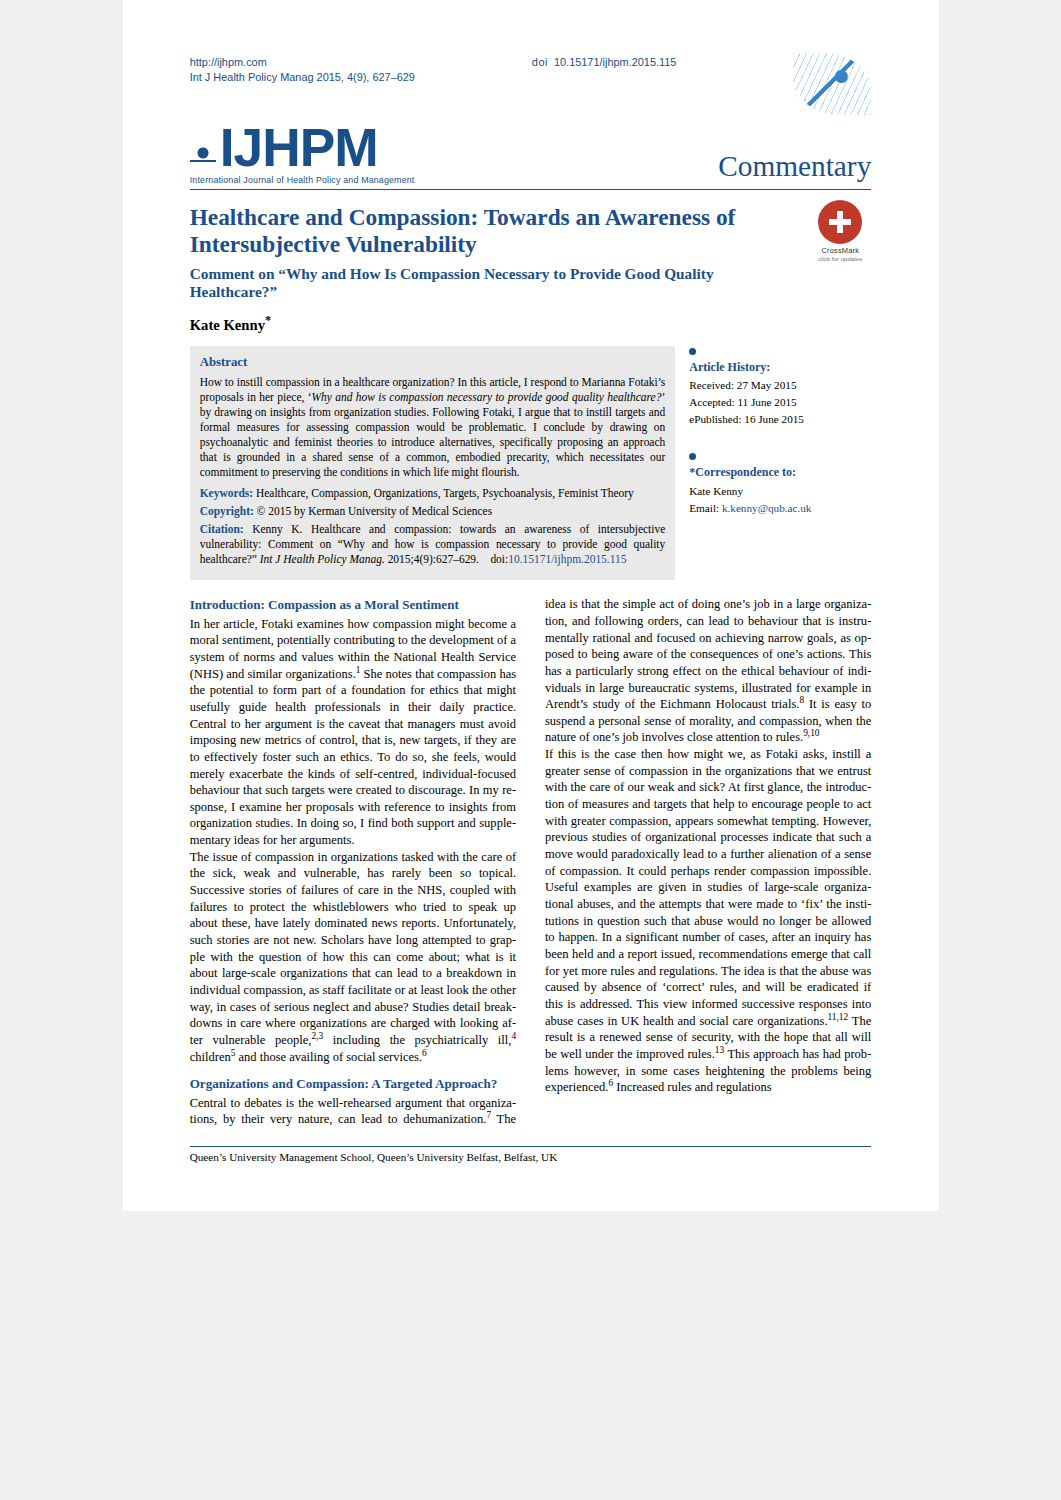http://ijhpm.com
Int J Health Policy Manag 2015, 4(9), 627–629
doi 10.15171/ijhpm.2015.115
IJHPM
International Journal of Health Policy and Management
Commentary
CrossMark
click for updates
Healthcare and Compassion: Towards an Awareness of Intersubjective Vulnerability
Comment on “Why and How Is Compassion Necessary to Provide Good Quality Healthcare?”
Kate Kenny*
Abstract
How to instill compassion in a healthcare organization? In this article, I respond to Marianna Fotaki’s proposals in her piece, ‘Why and how is compassion necessary to provide good quality healthcare?’ by drawing on insights from organization studies. Following Fotaki, I argue that to instill targets and formal measures for assessing compassion would be problematic. I conclude by drawing on psychoanalytic and feminist theories to introduce alternatives, specifically proposing an approach that is grounded in a shared sense of a common, embodied precarity, which necessitates our commitment to preserving the conditions in which life might flourish.
Keywords: Healthcare, Compassion, Organizations, Targets, Psychoanalysis, Feminist Theory
Copyright: © 2015 by Kerman University of Medical Sciences
Citation: Kenny K. Healthcare and compassion: towards an awareness of intersubjective vulnerability: Comment on “Why and how is compassion necessary to provide good quality healthcare?” Int J Health Policy Manag. 2015;4(9):627–629. doi:10.15171/ijhpm.2015.115
Article History:
Received: 27 May 2015
Accepted: 11 June 2015
ePublished: 16 June 2015
*Correspondence to:
Kate Kenny
Email: k.kenny@qub.ac.uk
Introduction: Compassion as a Moral Sentiment
In her article, Fotaki examines how compassion might become a moral sentiment, potentially contributing to the development of a system of norms and values within the National Health Service (NHS) and similar organizations.1 She notes that compassion has the potential to form part of a foundation for ethics that might usefully guide health professionals in their daily practice. Central to her argument is the caveat that managers must avoid imposing new metrics of control, that is, new targets, if they are to effectively foster such an ethics. To do so, she feels, would merely exacerbate the kinds of self-centred, individual-focused behaviour that such targets were created to discourage. In my response, I examine her proposals with reference to insights from organization studies. In doing so, I find both support and supplementary ideas for her arguments.
The issue of compassion in organizations tasked with the care of the sick, weak and vulnerable, has rarely been so topical. Successive stories of failures of care in the NHS, coupled with failures to protect the whistleblowers who tried to speak up about these, have lately dominated news reports. Unfortunately, such stories are not new. Scholars have long attempted to grapple with the question of how this can come about; what is it about large-scale organizations that can lead to a breakdown in individual compassion, as staff facilitate or at least look the other way, in cases of serious neglect and abuse? Studies detail breakdowns in care where organizations are charged with looking after vulnerable people,2,3 including the psychiatrically ill,4 children5 and those availing of social services.6
Organizations and Compassion: A Targeted Approach?
Central to debates is the well-rehearsed argument that organizations, by their very nature, can lead to dehumanization.7 The idea is that the simple act of doing one’s job in a large organization, and following orders, can lead to behaviour that is instrumentally rational and focused on achieving narrow goals, as opposed to being aware of the consequences of one’s actions. This has a particularly strong effect on the ethical behaviour of individuals in large bureaucratic systems, illustrated for example in Arendt’s study of the Eichmann Holocaust trials.8 It is easy to suspend a personal sense of morality, and compassion, when the nature of one’s job involves close attention to rules.9,10
If this is the case then how might we, as Fotaki asks, instill a greater sense of compassion in the organizations that we entrust with the care of our weak and sick? At first glance, the introduction of measures and targets that help to encourage people to act with greater compassion, appears somewhat tempting. However, previous studies of organizational processes indicate that such a move would paradoxically lead to a further alienation of a sense of compassion. It could perhaps render compassion impossible. Useful examples are given in studies of large-scale organizational abuses, and the attempts that were made to ‘fix’ the institutions in question such that abuse would no longer be allowed to happen. In a significant number of cases, after an inquiry has been held and a report issued, recommendations emerge that call for yet more rules and regulations. The idea is that the abuse was caused by absence of ‘correct’ rules, and will be eradicated if this is addressed. This view informed successive responses into abuse cases in UK health and social care organizations.11,12 The result is a renewed sense of security, with the hope that all will be well under the improved rules.13 This approach has had problems however, in some cases heightening the problems being experienced.6 Increased rules and regulations
Queen’s University Management School, Queen’s University Belfast, Belfast, UK